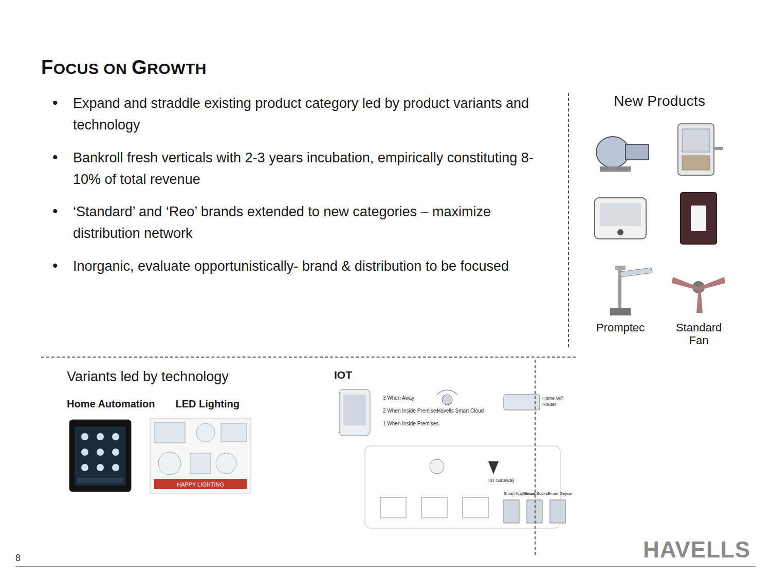FOCUS ON GROWTH
Expand and straddle existing product category led by product variants and technology
Bankroll fresh verticals with 2-3 years incubation, empirically constituting 8-10% of total revenue
‘Standard’ and ‘Reo’ brands extended to new categories – maximize distribution network
Inorganic, evaluate opportunistically- brand & distribution to be focused
New Products
Promptec Standard
Fan
Variants led by technology
Home Automation LED Lighting
IOT
8
HAVELLS